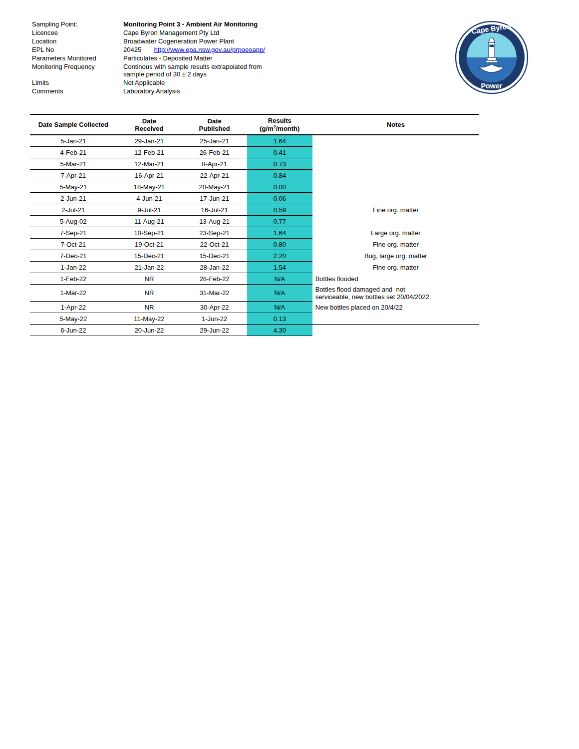Cape Byron Power
| Sampling Point: | Monitoring Point 3 - Ambient Air Monitoring |
| Licencee | Cape Byron Management Pty Ltd |
| Location | Broadwater Cogeneration Power Plant |
| EPL No | 20425 http://www.epa.nsw.gov.au/prpoeoapp/ |
| Parameters Monitored | Particulates - Deposited Matter |
| Monitoring Frequency | Continous with sample results extrapolated from sample period of 30 ± 2 days |
| Limits | Not Applicable |
| Comments | Laboratory Analysis |
| Date Sample Collected | Date Received | Date Published | Results (g/m 2 /month) | Notes |
| --- | --- | --- | --- | --- |
| 5-Jan-21 | 29-Jan-21 | 25-Jan-21 | 1.64 | |
| 4-Feb-21 | 12-Feb-21 | 26-Feb-21 | 0.41 | |
| 5-Mar-21 | 12-Mar-21 | 8-Apr-21 | 0.73 | |
| 7-Apr-21 | 16-Apr-21 | 22-Apr-21 | 0.84 | |
| 5-May-21 | 18-May-21 | 20-May-21 | 0.00 | |
| 2-Jun-21 | 4-Jun-21 | 17-Jun-21 | 0.06 | |
| 2-Jul-21 | 9-Jul-21 | 16-Jul-21 | 0.59 | Fine org. matter |
| 5-Aug-02 | 11-Aug-21 | 13-Aug-21 | 0.77 | |
| 7-Sep-21 | 10-Sep-21 | 23-Sep-21 | 1.64 | Large org. matter |
| 7-Oct-21 | 19-Oct-21 | 22-Oct-21 | 0.80 | Fine org. matter |
| 7-Dec-21 | 15-Dec-21 | 15-Dec-21 | 2.20 | Bug, large org. matter |
| 1-Jan-22 | 21-Jan-22 | 28-Jan-22 | 1.54 | Fine org. matter |
| 1-Feb-22 | NR | 28-Feb-22 | N/A | Bottles flooded |
| 1-Mar-22 | NR | 31-Mar-22 | N/A | Bottles flood damaged and not serviceable, new bottles set 20/04/2022 |
| 1-Apr-22 | NR | 30-Apr-22 | N/A | New bottles placed on 20/4/22 |
| 5-May-22 | 11-May-22 | 1-Jun-22 | 0.13 | |
| 6-Jun-22 | 20-Jun-22 | 29-Jun-22 | 4.30 | |